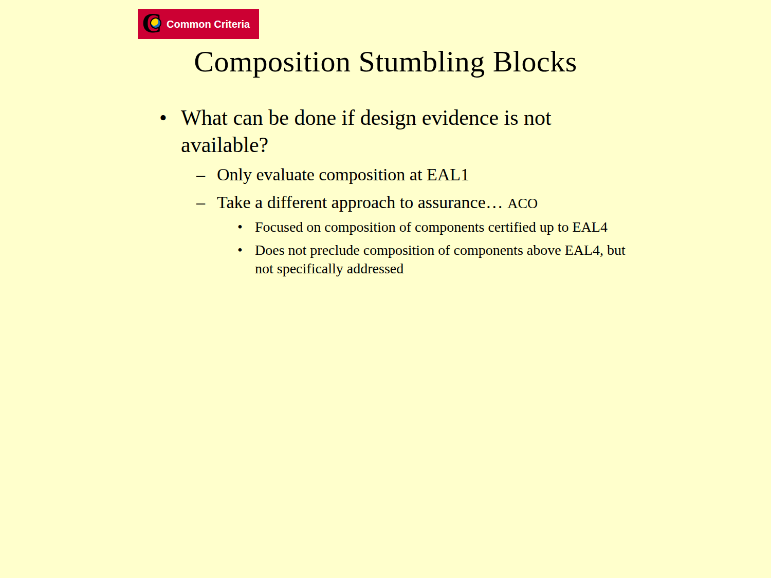Common Criteria
Composition Stumbling Blocks
What can be done if design evidence is not available?
Only evaluate composition at EAL1
Take a different approach to assurance… ACO
Focused on composition of components certified up to EAL4
Does not preclude composition of components above EAL4, but not specifically addressed